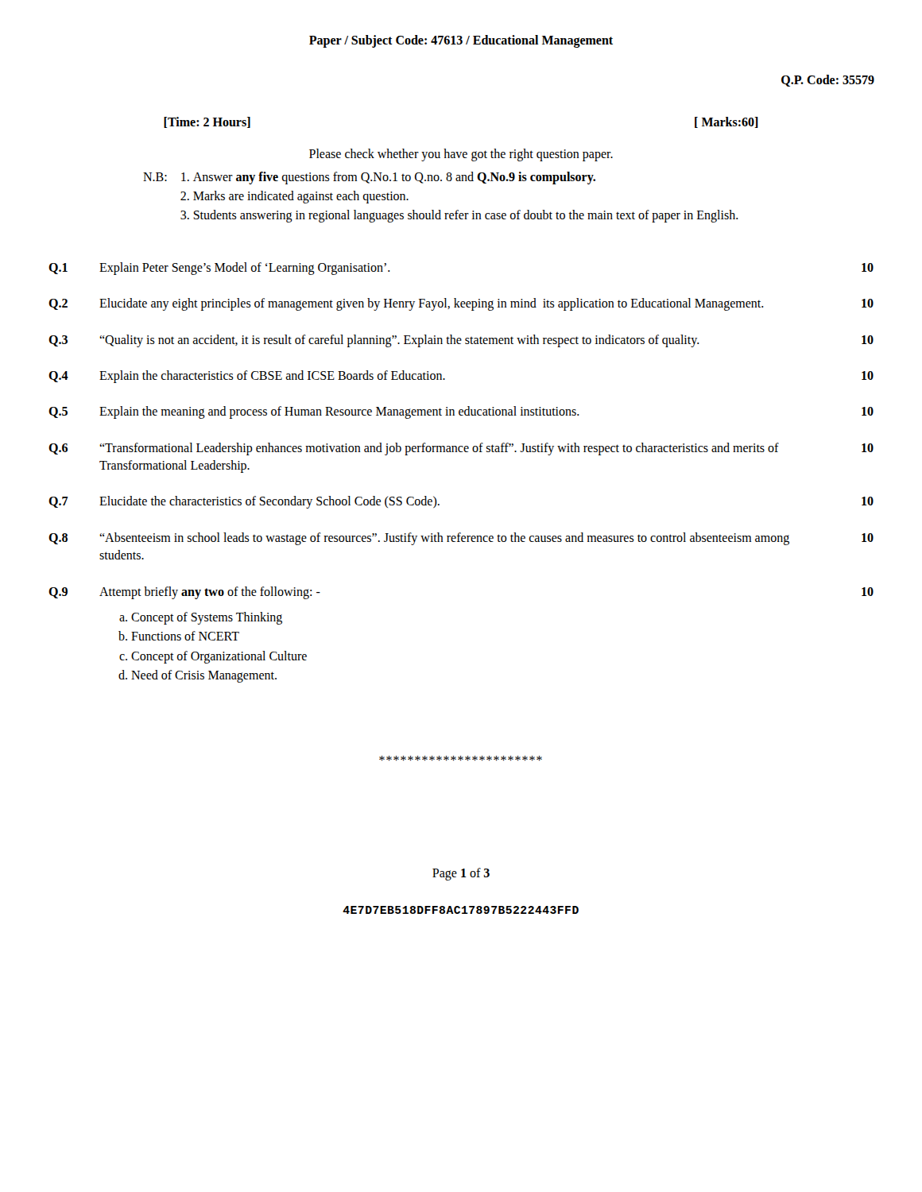Paper / Subject Code: 47613 / Educational Management
Q.P. Code: 35579
[Time: 2 Hours] [ Marks:60]
Please check whether you have got the right question paper.
N.B:
Answer any five questions from Q.No.1 to Q.no. 8 and Q.No.9 is compulsory.
Marks are indicated against each question.
Students answering in regional languages should refer in case of doubt to the main text of paper in English.
| Q.1 | Explain Peter Senge’s Model of ‘Learning Organisation’. | 10 |
| Q.2 | Elucidate any eight principles of management given by Henry Fayol, keeping in mind its application to Educational Management. | 10 |
| Q.3 | “Quality is not an accident, it is result of careful planning”. Explain the statement with respect to indicators of quality. | 10 |
| Q.4 | Explain the characteristics of CBSE and ICSE Boards of Education. | 10 |
| Q.5 | Explain the meaning and process of Human Resource Management in educational institutions. | 10 |
| Q.6 | “Transformational Leadership enhances motivation and job performance of staff”. Justify with respect to characteristics and merits of Transformational Leadership. | 10 |
| Q.7 | Elucidate the characteristics of Secondary School Code (SS Code). | 10 |
| Q.8 | “Absenteeism in school leads to wastage of resources”. Justify with reference to the causes and measures to control absenteeism among students. | 10 |
| Q.9 | Attempt briefly any two of the following: - Concept of Systems Thinking Functions of NCERT Concept of Organizational Culture Need of Crisis Management. | 10 |
***********************
Page 1 of 3
4E7D7EB518DFF8AC17897B5222443FFD